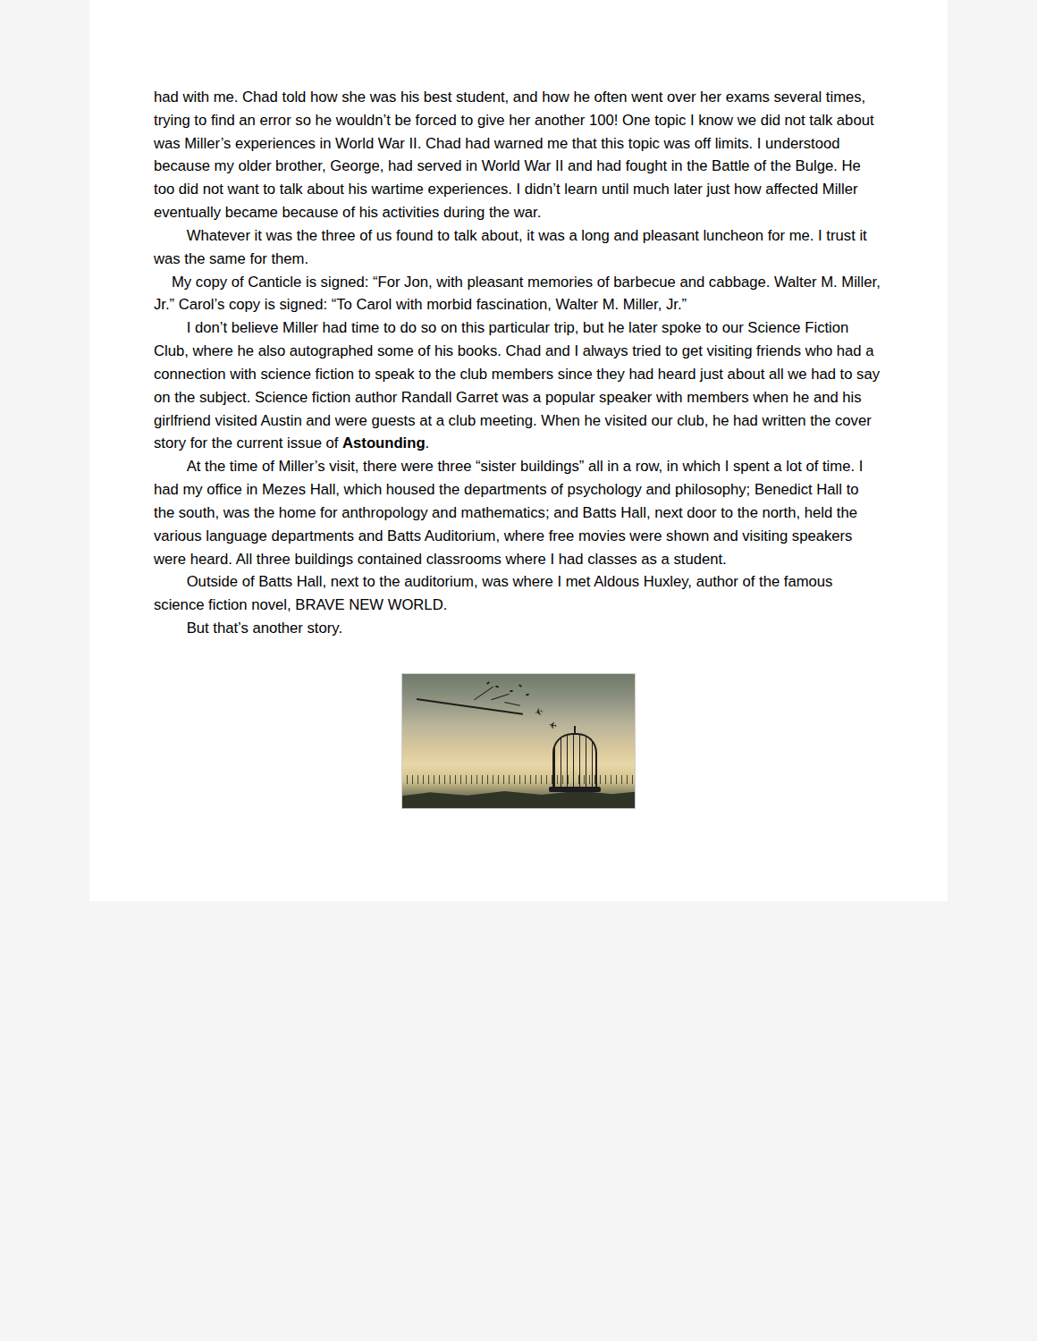had with me. Chad told how she was his best student, and how he often went over her exams several times, trying to find an error so he wouldn’t be forced to give her another 100! One topic I know we did not talk about was Miller’s experiences in World War II. Chad had warned me that this topic was off limits. I understood because my older brother, George, had served in World War II and had fought in the Battle of the Bulge. He too did not want to talk about his wartime experiences. I didn’t learn until much later just how affected Miller eventually became because of his activities during the war.
Whatever it was the three of us found to talk about, it was a long and pleasant luncheon for me. I trust it was the same for them.
My copy of Canticle is signed: “For Jon, with pleasant memories of barbecue and cabbage. Walter M. Miller, Jr.” Carol’s copy is signed: “To Carol with morbid fascination, Walter M. Miller, Jr.”
I don’t believe Miller had time to do so on this particular trip, but he later spoke to our Science Fiction Club, where he also autographed some of his books. Chad and I always tried to get visiting friends who had a connection with science fiction to speak to the club members since they had heard just about all we had to say on the subject. Science fiction author Randall Garret was a popular speaker with members when he and his girlfriend visited Austin and were guests at a club meeting. When he visited our club, he had written the cover story for the current issue of Astounding.
At the time of Miller’s visit, there were three “sister buildings” all in a row, in which I spent a lot of time. I had my office in Mezes Hall, which housed the departments of psychology and philosophy; Benedict Hall to the south, was the home for anthropology and mathematics; and Batts Hall, next door to the north, held the various language departments and Batts Auditorium, where free movies were shown and visiting speakers were heard. All three buildings contained classrooms where I had classes as a student.
Outside of Batts Hall, next to the auditorium, was where I met Aldous Huxley, author of the famous science fiction novel, BRAVE NEW WORLD.
But that’s another story.